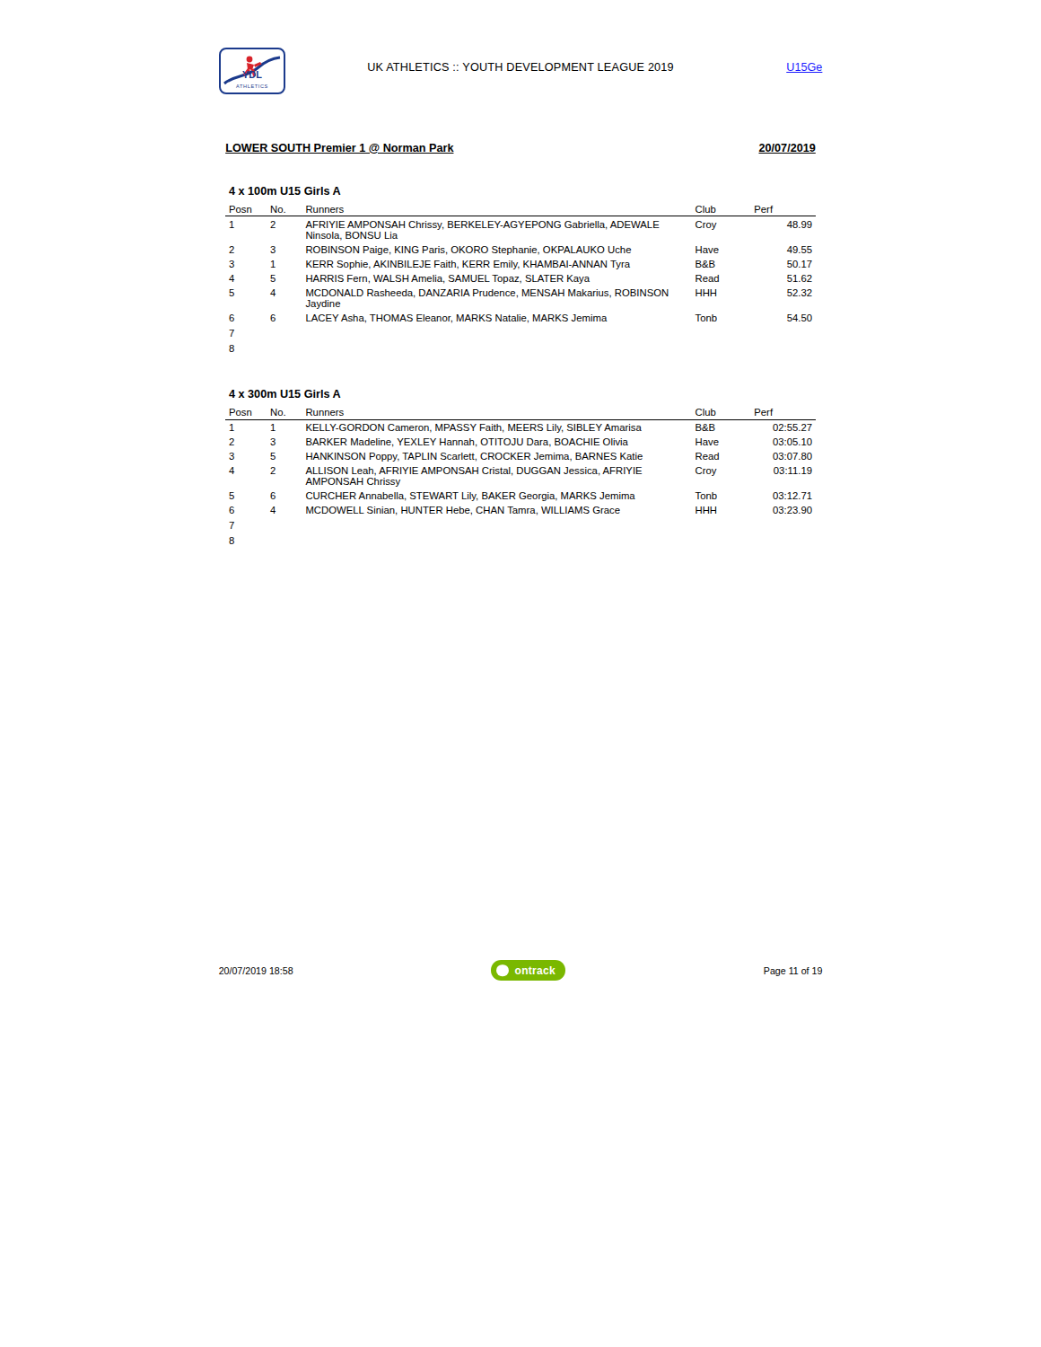YDL ATHLETICS
UK ATHLETICS :: YOUTH DEVELOPMENT LEAGUE 2019
U15Ge
LOWER SOUTH Premier 1 @ Norman Park
20/07/2019
4 x 100m U15 Girls A
| Posn | No. | Runners | Club | Perf |
| --- | --- | --- | --- | --- |
| 1 | 2 | AFRIYIE AMPONSAH Chrissy, BERKELEY-AGYEPONG Gabriella, ADEWALE Ninsola, BONSU Lia | Croy | 48.99 |
| 2 | 3 | ROBINSON Paige, KING Paris, OKORO Stephanie, OKPALAUKO Uche | Have | 49.55 |
| 3 | 1 | KERR Sophie, AKINBILEJE Faith, KERR Emily, KHAMBAI-ANNAN Tyra | B&B | 50.17 |
| 4 | 5 | HARRIS Fern, WALSH Amelia, SAMUEL Topaz, SLATER Kaya | Read | 51.62 |
| 5 | 4 | MCDONALD Rasheeda, DANZARIA Prudence, MENSAH Makarius, ROBINSON Jaydine | HHH | 52.32 |
| 6 | 6 | LACEY Asha, THOMAS Eleanor, MARKS Natalie, MARKS Jemima | Tonb | 54.50 |
| 7 | | | | |
| 8 | | | | |
4 x 300m U15 Girls A
| Posn | No. | Runners | Club | Perf |
| --- | --- | --- | --- | --- |
| 1 | 1 | KELLY-GORDON Cameron, MPASSY Faith, MEERS Lily, SIBLEY Amarisa | B&B | 02:55.27 |
| 2 | 3 | BARKER Madeline, YEXLEY Hannah, OTITOJU Dara, BOACHIE Olivia | Have | 03:05.10 |
| 3 | 5 | HANKINSON Poppy, TAPLIN Scarlett, CROCKER Jemima, BARNES Katie | Read | 03:07.80 |
| 4 | 2 | ALLISON Leah, AFRIYIE AMPONSAH Cristal, DUGGAN Jessica, AFRIYIE AMPONSAH Chrissy | Croy | 03:11.19 |
| 5 | 6 | CURCHER Annabella, STEWART Lily, BAKER Georgia, MARKS Jemima | Tonb | 03:12.71 |
| 6 | 4 | MCDOWELL Sinian, HUNTER Hebe, CHAN Tamra, WILLIAMS Grace | HHH | 03:23.90 |
| 7 | | | | |
| 8 | | | | |
20/07/2019 18:58
ontrack
Page 11 of 19